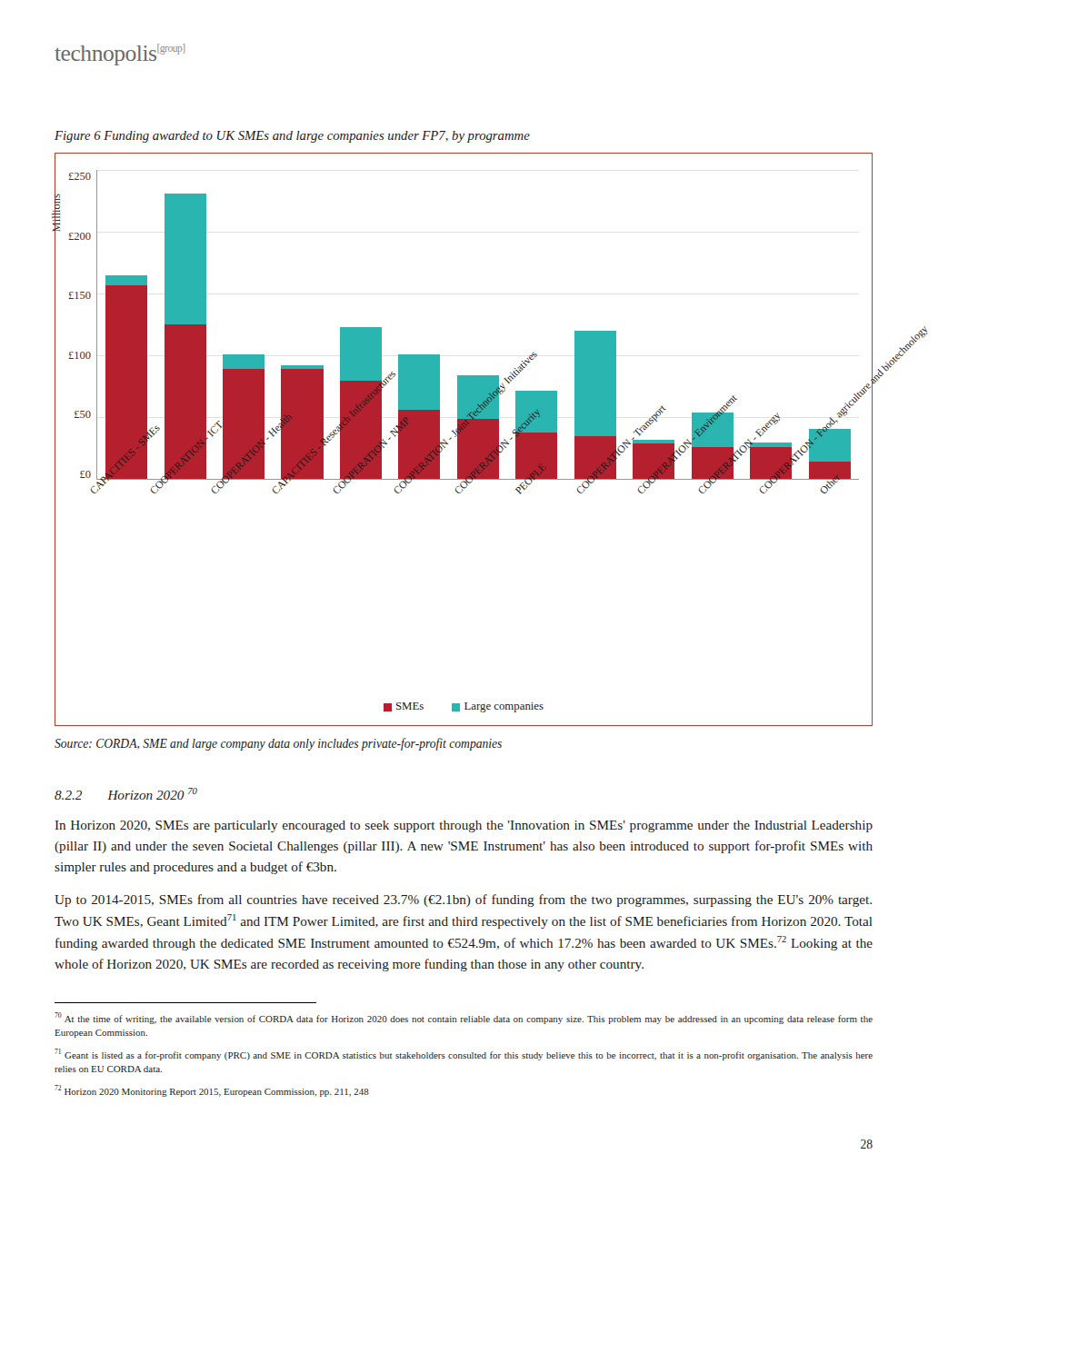technopolis[group]
Figure 6 Funding awarded to UK SMEs and large companies under FP7, by programme
Millions £250 £200 £150 £100 £50 £0
CAPACITIES - SMEs
COOPERATION - ICT
COOPERATION - Health
CAPACITIES - Research Infrastructures
COOPERATION - NMP
COOPERATION - Joint Technology Initiatives
COOPERATION - Security
PEOPLE
COOPERATION - Transport
COOPERATION - Environment
COOPERATION - Energy
COOPERATION - Food, agriculture and biotechnology
Other
SMEs Large companies
Source: CORDA, SME and large company data only includes private-for-profit companies
8.2.2 Horizon 2020 70
In Horizon 2020, SMEs are particularly encouraged to seek support through the 'Innovation in SMEs' programme under the Industrial Leadership (pillar II) and under the seven Societal Challenges (pillar III). A new 'SME Instrument' has also been introduced to support for-profit SMEs with simpler rules and procedures and a budget of €3bn.
Up to 2014-2015, SMEs from all countries have received 23.7% (€2.1bn) of funding from the two programmes, surpassing the EU's 20% target. Two UK SMEs, Geant Limited71 and ITM Power Limited, are first and third respectively on the list of SME beneficiaries from Horizon 2020. Total funding awarded through the dedicated SME Instrument amounted to €524.9m, of which 17.2% has been awarded to UK SMEs.72 Looking at the whole of Horizon 2020, UK SMEs are recorded as receiving more funding than those in any other country.
70 At the time of writing, the available version of CORDA data for Horizon 2020 does not contain reliable data on company size. This problem may be addressed in an upcoming data release form the European Commission.
71 Geant is listed as a for-profit company (PRC) and SME in CORDA statistics but stakeholders consulted for this study believe this to be incorrect, that it is a non-profit organisation. The analysis here relies on EU CORDA data.
72 Horizon 2020 Monitoring Report 2015, European Commission, pp. 211, 248
28